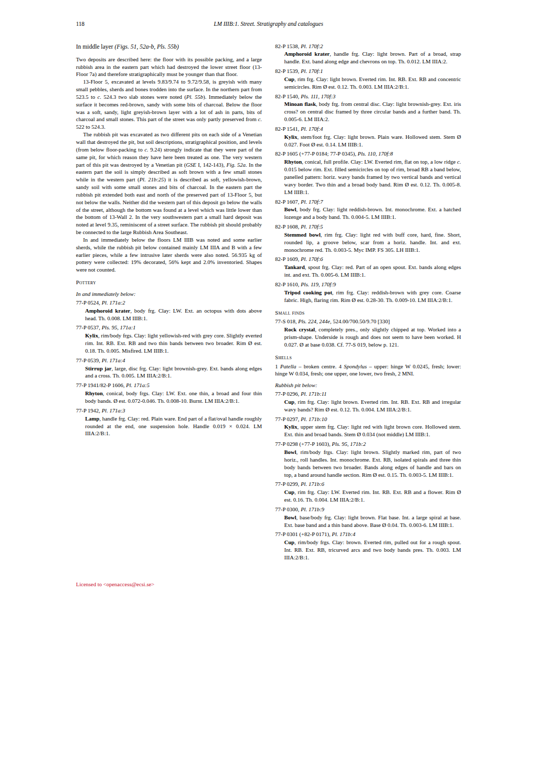118 LM IIIB:1. Street. Stratigraphy and catalogues
In middle layer (Figs. 51, 52a-b, Pls. 55b)
Two deposits are described here: the floor with its possible packing, and a large rubbish area in the eastern part which had destroyed the lower street floor (13-Floor 7a) and therefore stratigraphically must be younger than that floor.
13-Floor 5, excavated at levels 9.83/9.74 to 9.72/9.58, is greyish with many small pebbles, sherds and bones trodden into the surface. In the northern part from 523.5 to c. 524.3 two slab stones were noted (Pl. 55b). Immediately below the surface it becomes red-brown, sandy with some bits of charcoal. Below the floor was a soft, sandy, light greyish-brown layer with a lot of ash in parts, bits of charcoal and small stones. This part of the street was only partly preserved from c. 522 to 524.3.
The rubbish pit was excavated as two different pits on each side of a Venetian wall that destroyed the pit, but soil descriptions, stratigraphical position, and levels (from below floor-packing to c. 9.24) strongly indicate that they were part of the same pit, for which reason they have here been treated as one. The very western part of this pit was destroyed by a Venetian pit (GSE I, 142-143), Fig. 52a. In the eastern part the soil is simply described as soft brown with a few small stones while in the western part (Pl. 21b:25) it is described as soft, yellowish-brown, sandy soil with some small stones and bits of charcoal. In the eastern part the rubbish pit extended both east and north of the preserved part of 13-Floor 5, but not below the walls. Neither did the western part of this deposit go below the walls of the street, although the bottom was found at a level which was little lower than the bottom of 13-Wall 2. In the very southwestern part a small hard deposit was noted at level 9.35, reminiscent of a street surface. The rubbish pit should probably be connected to the large Rubbish Area Southeast.
In and immediately below the floors LM IIIB was noted and some earlier sherds, while the rubbish pit below contained mainly LM IIIA and B with a few earlier pieces, while a few intrusive later sherds were also noted. 56.935 kg of pottery were collected: 19% decorated, 56% kept and 2.0% inventoried. Shapes were not counted.
Pottery
In and immediately below:
77-P 0524, Pl. 171a:2
Amphoroid krater, body frg. Clay: LW. Ext. an octopus with dots above head. Th. 0.008. LM IIIB:1.
77-P 0537, Pls. 95, 171a:1
Kylix, rim/body frgs. Clay: light yellowish-red with grey core. Slightly everted rim. Int. RB. Ext. RB and two thin bands between two broader. Rim Ø est. 0.18. Th. 0.005. Misfired. LM IIIB:1.
77-P 0539, Pl. 171a:4
Stirrup jar, large, disc frg. Clay: light brownish-grey. Ext. bands along edges and a cross. Th. 0.005. LM IIIA:2/B:1.
77-P 1941/82-P 1606, Pl. 171a:5
Rhyton, conical, body frgs. Clay: LW. Ext. one thin, a broad and four thin body bands. Ø est. 0.072-0.046. Th. 0.008-10. Burnt. LM IIIA:2/B:1.
77-P 1942, Pl. 171a:3
Lamp, handle frg. Clay: red. Plain ware. End part of a flat/oval handle roughly rounded at the end, one suspension hole. Handle 0.019 × 0.024. LM IIIA:2/B:1.
82-P 1538, Pl. 170f:2
Amphoroid krater, handle frg. Clay: light brown. Part of a broad, strap handle. Ext. band along edge and chevrons on top. Th. 0.012. LM IIIA:2.
82-P 1539, Pl. 170f:1
Cup, rim frg. Clay: light brown. Everted rim. Int. RB. Ext. RB and concentric semicircles. Rim Ø est. 0.12. Th. 0.003. LM IIIA:2/B:1.
82-P 1540, Pls. 111, 170f:3
Minoan flask, body frg. from central disc. Clay: light brownish-grey. Ext. iris cross? on central disc framed by three circular bands and a further band. Th. 0.005-6. LM IIIA:2.
82-P 1541, Pl. 170f:4
Kylix, stem/foot frg. Clay: light brown. Plain ware. Hollowed stem. Stem Ø 0.027. Foot Ø est. 0.14. LM IIIB:1.
82-P 1605 (+77-P 0184; 77-P 0345), Pls. 110, 170f:8
Rhyton, conical, full profile. Clay: LW. Everted rim, flat on top, a low ridge c. 0.015 below rim. Ext. filled semicircles on top of rim, broad RB a band below, panelled pattern: horiz. wavy bands framed by two vertical bands and vertical wavy border. Two thin and a broad body band. Rim Ø est. 0.12. Th. 0.005-8. LM IIIB:1.
82-P 1607, Pl. 170f:7
Bowl, body frg. Clay: light reddish-brown. Int. monochrome. Ext. a hatched lozenge and a body band. Th. 0.004-5. LM IIIB:1.
82-P 1608, Pl. 170f:5
Stemmed bowl, rim frg. Clay: light red with buff core, hard, fine. Short, rounded lip, a groove below, scar from a horiz. handle. Int. and ext. monochrome red. Th. 0.003-5. Myc IMP. FS 305. LH IIIB:1.
82-P 1609, Pl. 170f:6
Tankard, spout frg. Clay: red. Part of an open spout. Ext. bands along edges int. and ext. Th. 0.005-6. LM IIIB:1.
82-P 1610, Pls. 119, 170f:9
Tripod cooking pot, rim frg. Clay: reddish-brown with grey core. Coarse fabric. High, flaring rim. Rim Ø est. 0.28-30. Th. 0.009-10. LM IIIA:2/B:1.
Small finds
77-S 018, Pls. 224, 244e, 524.00/700.50/9.70 [330]
Rock crystal, completely pres., only slightly chipped at top. Worked into a prism-shape. Underside is rough and does not seem to have been worked. H 0.027. Ø at base 0.038. Cf. 77-S 019, below p. 121.
Shells
1 Patella – broken centre. 4 Spondylus – upper: hinge W 0.0245, fresh; lower: hinge W 0.034, fresh; one upper, one lower, two fresh, 2 MNI.
Rubbish pit below:
77-P 0296, Pl. 171b:11
Cup, rim frg. Clay: light brown. Everted rim. Int. RB. Ext. RB and irregular wavy bands? Rim Ø est. 0.12. Th. 0.004. LM IIIA:2/B:1.
77-P 0297, Pl. 171b:10
Kylix, upper stem frg. Clay: light red with light brown core. Hollowed stem. Ext. thin and broad bands. Stem Ø 0.034 (not middle) LM IIIB:1.
77-P 0298 (+77-P 1603), Pls. 95, 171b:2
Bowl, rim/body frgs. Clay: light brown. Slightly marked rim, part of two horiz., roll handles. Int. monochrome. Ext. RB, isolated spirals and three thin body bands between two broader. Bands along edges of handle and bars on top, a band around handle section. Rim Ø est. 0.15. Th. 0.003-5. LM IIIB:1.
77-P 0299, Pl. 171b:6
Cup, rim frg. Clay: LW. Everted rim. Int. RB. Ext. RB and a flower. Rim Ø est. 0.16. Th. 0.004. LM IIIA:2/B:1.
77-P 0300, Pl. 171b:9
Bowl, base/body frg. Clay: light brown. Flat base. Int. a large spiral at base. Ext. base band and a thin band above. Base Ø 0.04. Th. 0.003-6. LM IIIB:1.
77-P 0301 (+82-P 0171), Pl. 171b:4
Cup, rim/body frgs. Clay: brown. Everted rim, pulled out for a rough spout. Int. RB. Ext. RB, tricurved arcs and two body bands pres. Th. 0.003. LM IIIA:2/B:1.
Licensed to <openaccess@ecsi.se>